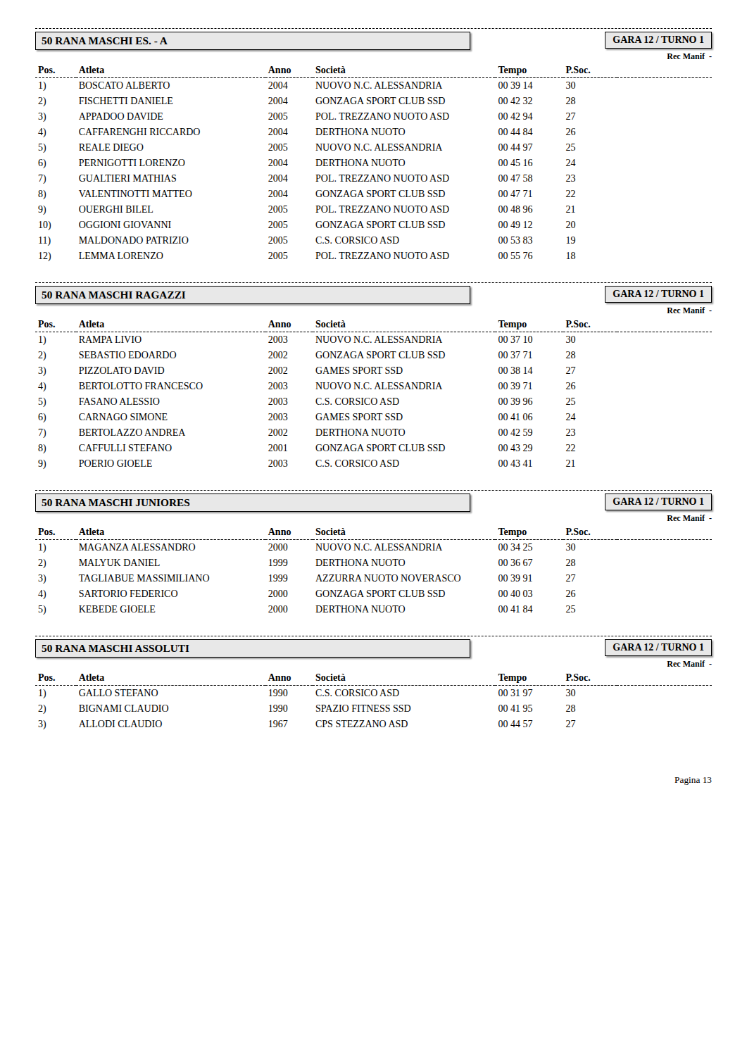50 RANA MASCHI ES. - A
GARA 12 / TURNO 1
Rec Manif -
| Pos. | Atleta | Anno | Società | Tempo | P.Soc. | |
| --- | --- | --- | --- | --- | --- | --- |
| 1) | BOSCATO ALBERTO | 2004 | NUOVO N.C. ALESSANDRIA | 00 39 14 | 30 | |
| 2) | FISCHETTI DANIELE | 2004 | GONZAGA SPORT CLUB SSD | 00 42 32 | 28 | |
| 3) | APPADOO DAVIDE | 2005 | POL. TREZZANO NUOTO ASD | 00 42 94 | 27 | |
| 4) | CAFFARENGHI RICCARDO | 2004 | DERTHONA NUOTO | 00 44 84 | 26 | |
| 5) | REALE DIEGO | 2005 | NUOVO N.C. ALESSANDRIA | 00 44 97 | 25 | |
| 6) | PERNIGOTTI LORENZO | 2004 | DERTHONA NUOTO | 00 45 16 | 24 | |
| 7) | GUALTIERI MATHIAS | 2004 | POL. TREZZANO NUOTO ASD | 00 47 58 | 23 | |
| 8) | VALENTINOTTI MATTEO | 2004 | GONZAGA SPORT CLUB SSD | 00 47 71 | 22 | |
| 9) | OUERGHI BILEL | 2005 | POL. TREZZANO NUOTO ASD | 00 48 96 | 21 | |
| 10) | OGGIONI GIOVANNI | 2005 | GONZAGA SPORT CLUB SSD | 00 49 12 | 20 | |
| 11) | MALDONADO PATRIZIO | 2005 | C.S. CORSICO ASD | 00 53 83 | 19 | |
| 12) | LEMMA LORENZO | 2005 | POL. TREZZANO NUOTO ASD | 00 55 76 | 18 | |
50 RANA MASCHI RAGAZZI
GARA 12 / TURNO 1
Rec Manif -
| Pos. | Atleta | Anno | Società | Tempo | P.Soc. | |
| --- | --- | --- | --- | --- | --- | --- |
| 1) | RAMPA LIVIO | 2003 | NUOVO N.C. ALESSANDRIA | 00 37 10 | 30 | |
| 2) | SEBASTIO EDOARDO | 2002 | GONZAGA SPORT CLUB SSD | 00 37 71 | 28 | |
| 3) | PIZZOLATO DAVID | 2002 | GAMES SPORT SSD | 00 38 14 | 27 | |
| 4) | BERTOLOTTO FRANCESCO | 2003 | NUOVO N.C. ALESSANDRIA | 00 39 71 | 26 | |
| 5) | FASANO ALESSIO | 2003 | C.S. CORSICO ASD | 00 39 96 | 25 | |
| 6) | CARNAGO SIMONE | 2003 | GAMES SPORT SSD | 00 41 06 | 24 | |
| 7) | BERTOLAZZO ANDREA | 2002 | DERTHONA NUOTO | 00 42 59 | 23 | |
| 8) | CAFFULLI STEFANO | 2001 | GONZAGA SPORT CLUB SSD | 00 43 29 | 22 | |
| 9) | POERIO GIOELE | 2003 | C.S. CORSICO ASD | 00 43 41 | 21 | |
50 RANA MASCHI JUNIORES
GARA 12 / TURNO 1
Rec Manif -
| Pos. | Atleta | Anno | Società | Tempo | P.Soc. | |
| --- | --- | --- | --- | --- | --- | --- |
| 1) | MAGANZA ALESSANDRO | 2000 | NUOVO N.C. ALESSANDRIA | 00 34 25 | 30 | |
| 2) | MALYUK DANIEL | 1999 | DERTHONA NUOTO | 00 36 67 | 28 | |
| 3) | TAGLIABUE MASSIMILIANO | 1999 | AZZURRA NUOTO NOVERASCO | 00 39 91 | 27 | |
| 4) | SARTORIO FEDERICO | 2000 | GONZAGA SPORT CLUB SSD | 00 40 03 | 26 | |
| 5) | KEBEDE GIOELE | 2000 | DERTHONA NUOTO | 00 41 84 | 25 | |
50 RANA MASCHI ASSOLUTI
GARA 12 / TURNO 1
Rec Manif -
| Pos. | Atleta | Anno | Società | Tempo | P.Soc. | |
| --- | --- | --- | --- | --- | --- | --- |
| 1) | GALLO STEFANO | 1990 | C.S. CORSICO ASD | 00 31 97 | 30 | |
| 2) | BIGNAMI CLAUDIO | 1990 | SPAZIO FITNESS SSD | 00 41 95 | 28 | |
| 3) | ALLODI CLAUDIO | 1967 | CPS STEZZANO ASD | 00 44 57 | 27 | |
Pagina 13